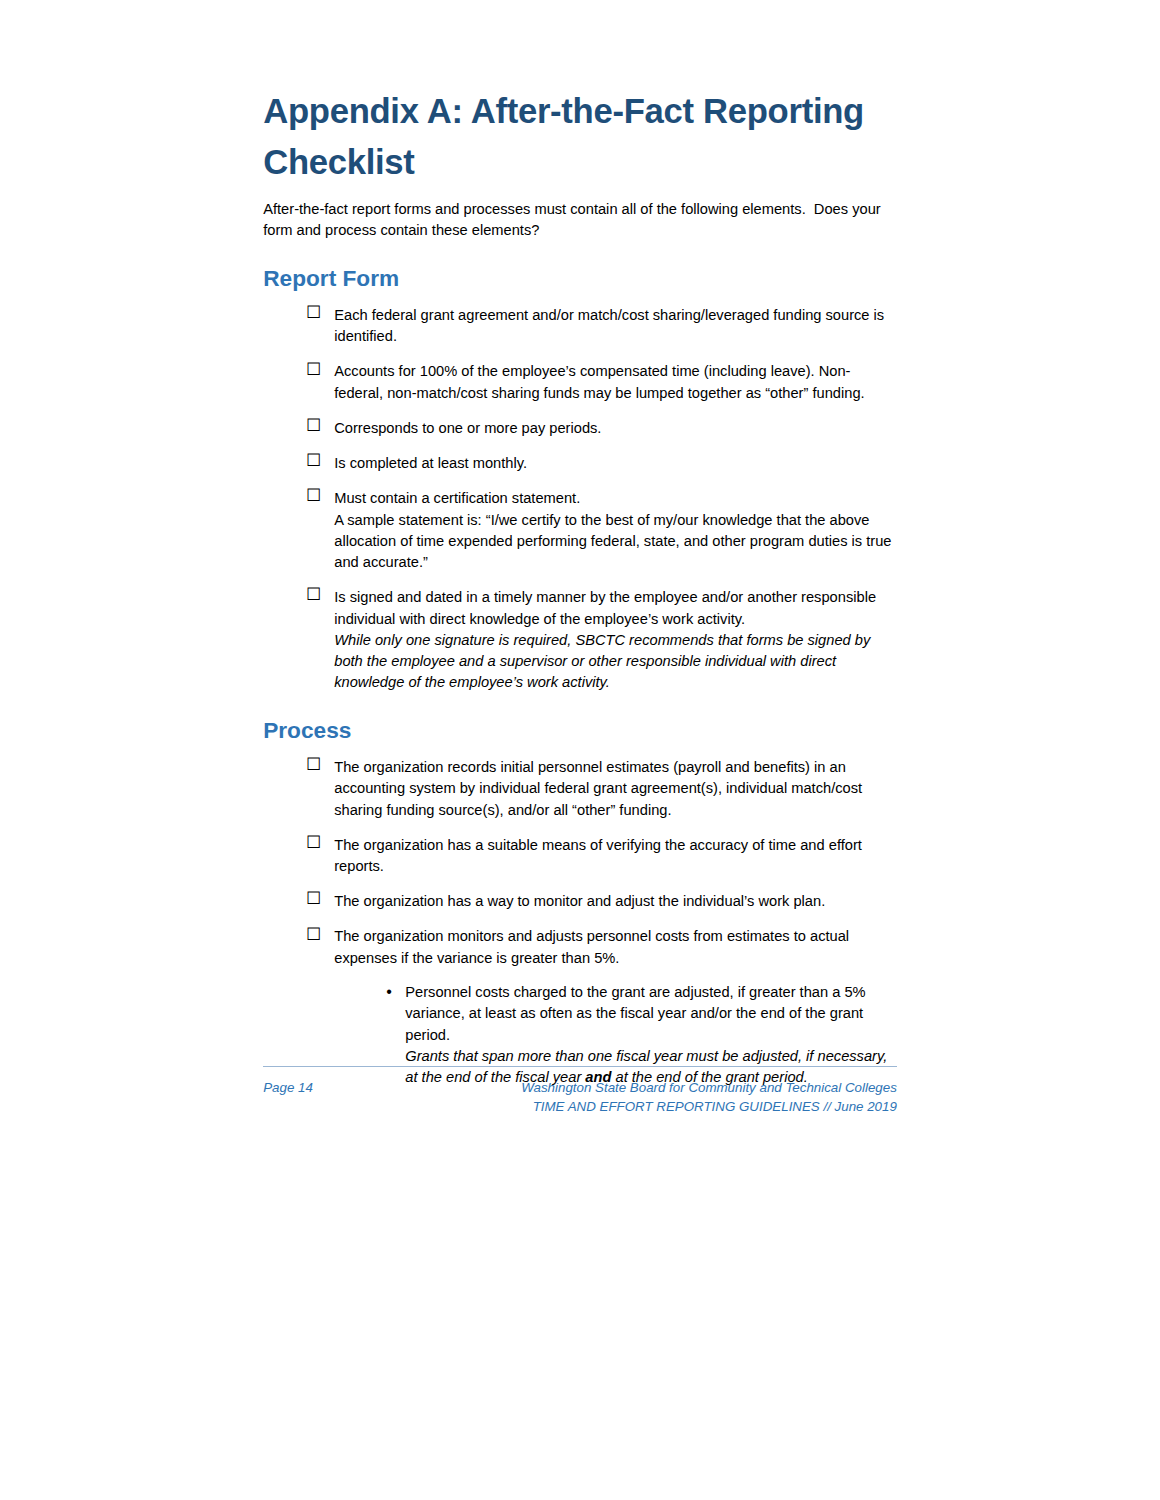Appendix A: After-the-Fact Reporting Checklist
After-the-fact report forms and processes must contain all of the following elements. Does your form and process contain these elements?
Report Form
Each federal grant agreement and/or match/cost sharing/leveraged funding source is identified.
Accounts for 100% of the employee’s compensated time (including leave). Non-federal, non-match/cost sharing funds may be lumped together as “other” funding.
Corresponds to one or more pay periods.
Is completed at least monthly.
Must contain a certification statement.
A sample statement is: “I/we certify to the best of my/our knowledge that the above allocation of time expended performing federal, state, and other program duties is true and accurate.”
Is signed and dated in a timely manner by the employee and/or another responsible individual with direct knowledge of the employee’s work activity.
While only one signature is required, SBCTC recommends that forms be signed by both the employee and a supervisor or other responsible individual with direct knowledge of the employee’s work activity.
Process
The organization records initial personnel estimates (payroll and benefits) in an accounting system by individual federal grant agreement(s), individual match/cost sharing funding source(s), and/or all “other” funding.
The organization has a suitable means of verifying the accuracy of time and effort reports.
The organization has a way to monitor and adjust the individual’s work plan.
The organization monitors and adjusts personnel costs from estimates to actual expenses if the variance is greater than 5%.
Personnel costs charged to the grant are adjusted, if greater than a 5% variance, at least as often as the fiscal year and/or the end of the grant period.
Grants that span more than one fiscal year must be adjusted, if necessary, at the end of the fiscal year and at the end of the grant period.
Page 14
Washington State Board for Community and Technical Colleges
TIME AND EFFORT REPORTING GUIDELINES // June 2019